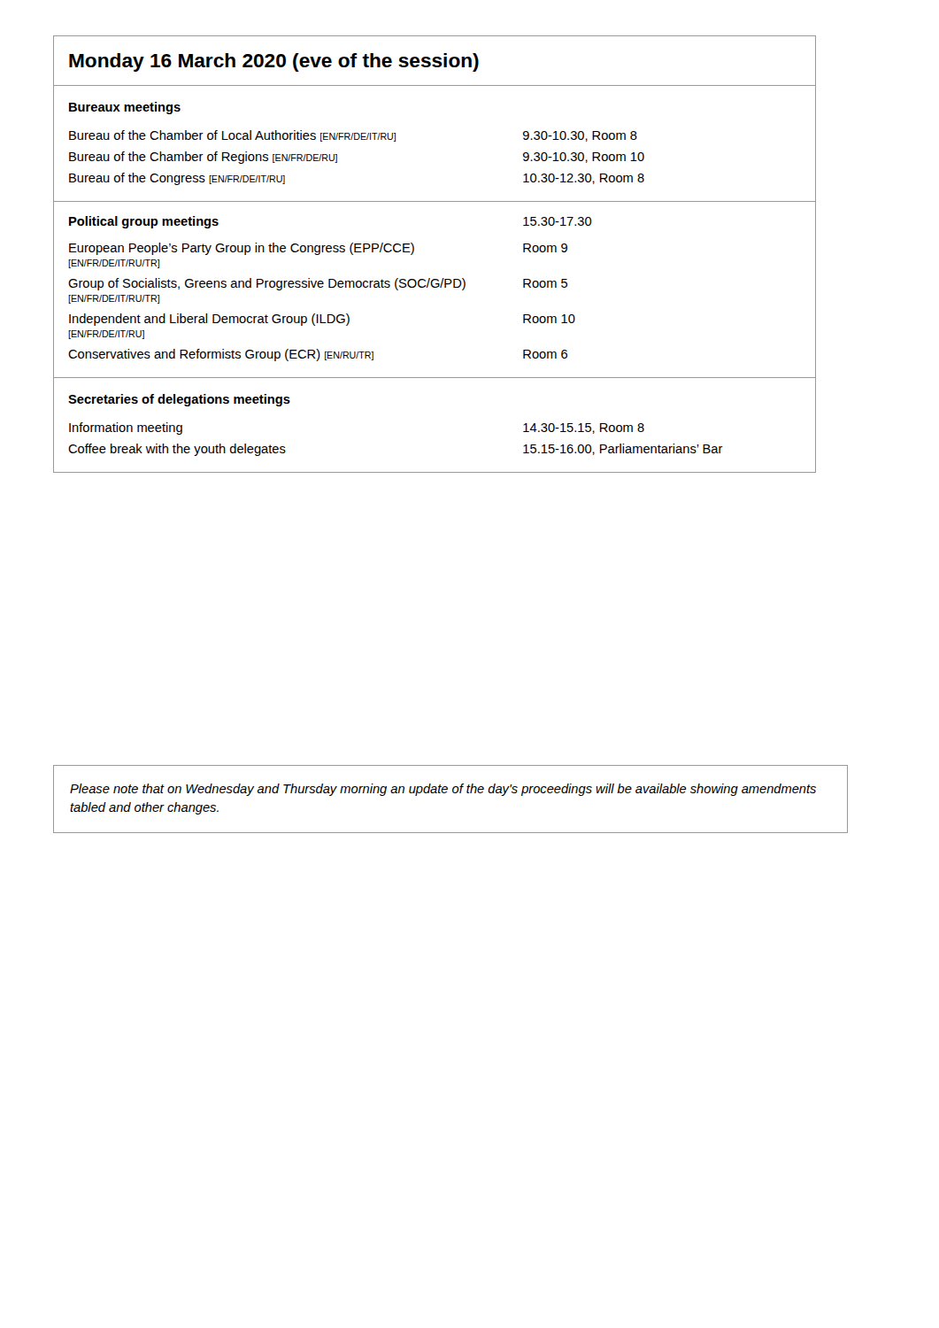Monday 16 March 2020 (eve of the session)
Bureaux meetings
| Bureau of the Chamber of Local Authorities [EN/FR/DE/IT/RU] | 9.30-10.30, Room 8 |
| Bureau of the Chamber of Regions [EN/FR/DE/RU] | 9.30-10.30, Room 10 |
| Bureau of the Congress [EN/FR/DE/IT/RU] | 10.30-12.30, Room 8 |
| Political group meetings | 15.30-17.30 |
| European People’s Party Group in the Congress (EPP/CCE) [EN/FR/DE/IT/RU/TR] | Room 9 |
| Group of Socialists, Greens and Progressive Democrats (SOC/G/PD) [EN/FR/DE/IT/RU/TR] | Room 5 |
| Independent and Liberal Democrat Group (ILDG) [EN/FR/DE/IT/RU] | Room 10 |
| Conservatives and Reformists Group (ECR) [EN/RU/TR] | Room 6 |
Secretaries of delegations meetings
| Information meeting | 14.30-15.15, Room 8 |
| Coffee break with the youth delegates | 15.15-16.00, Parliamentarians’ Bar |
Please note that on Wednesday and Thursday morning an update of the day's proceedings will be available showing amendments tabled and other changes.